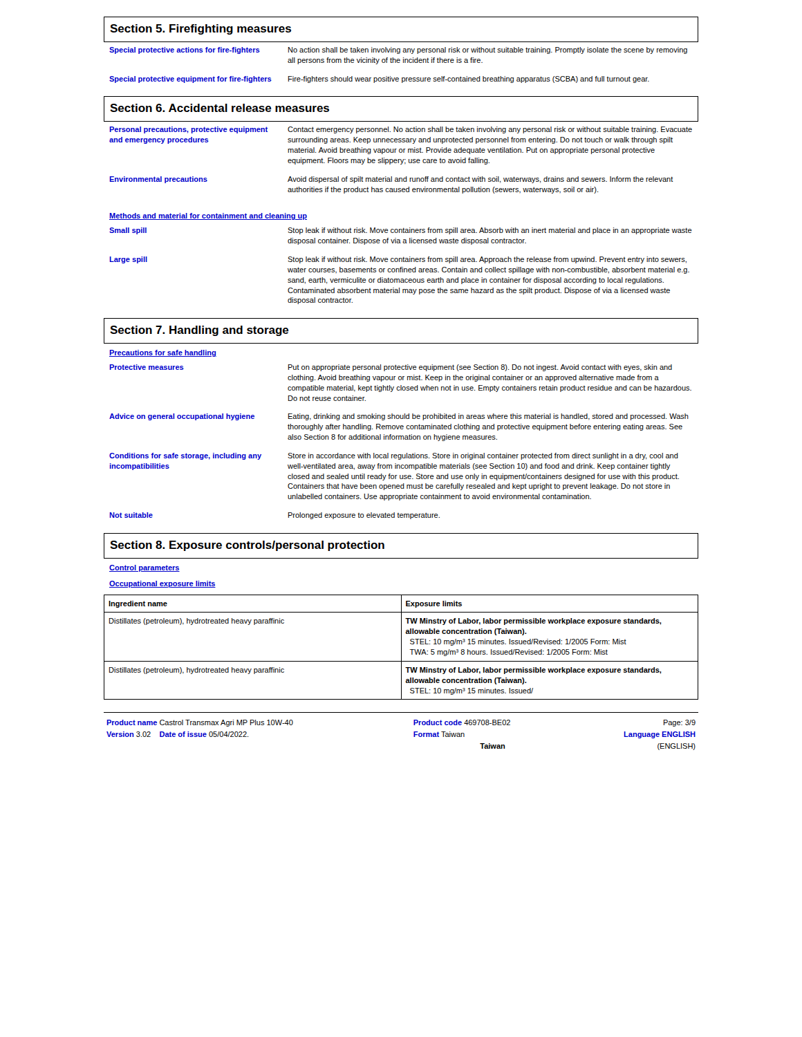Section 5. Firefighting measures
| Special protective actions for fire-fighters | No action shall be taken involving any personal risk or without suitable training. Promptly isolate the scene by removing all persons from the vicinity of the incident if there is a fire. |
| Special protective equipment for fire-fighters | Fire-fighters should wear positive pressure self-contained breathing apparatus (SCBA) and full turnout gear. |
Section 6. Accidental release measures
| Personal precautions, protective equipment and emergency procedures | Contact emergency personnel. No action shall be taken involving any personal risk or without suitable training. Evacuate surrounding areas. Keep unnecessary and unprotected personnel from entering. Do not touch or walk through spilt material. Avoid breathing vapour or mist. Provide adequate ventilation. Put on appropriate personal protective equipment. Floors may be slippery; use care to avoid falling. |
| Environmental precautions | Avoid dispersal of spilt material and runoff and contact with soil, waterways, drains and sewers. Inform the relevant authorities if the product has caused environmental pollution (sewers, waterways, soil or air). |
Methods and material for containment and cleaning up
| Small spill | Stop leak if without risk. Move containers from spill area. Absorb with an inert material and place in an appropriate waste disposal container. Dispose of via a licensed waste disposal contractor. |
| Large spill | Stop leak if without risk. Move containers from spill area. Approach the release from upwind. Prevent entry into sewers, water courses, basements or confined areas. Contain and collect spillage with non-combustible, absorbent material e.g. sand, earth, vermiculite or diatomaceous earth and place in container for disposal according to local regulations. Contaminated absorbent material may pose the same hazard as the spilt product. Dispose of via a licensed waste disposal contractor. |
Section 7. Handling and storage
Precautions for safe handling
| Protective measures | Put on appropriate personal protective equipment (see Section 8). Do not ingest. Avoid contact with eyes, skin and clothing. Avoid breathing vapour or mist. Keep in the original container or an approved alternative made from a compatible material, kept tightly closed when not in use. Empty containers retain product residue and can be hazardous. Do not reuse container. |
| Advice on general occupational hygiene | Eating, drinking and smoking should be prohibited in areas where this material is handled, stored and processed. Wash thoroughly after handling. Remove contaminated clothing and protective equipment before entering eating areas. See also Section 8 for additional information on hygiene measures. |
| Conditions for safe storage, including any incompatibilities | Store in accordance with local regulations. Store in original container protected from direct sunlight in a dry, cool and well-ventilated area, away from incompatible materials (see Section 10) and food and drink. Keep container tightly closed and sealed until ready for use. Store and use only in equipment/containers designed for use with this product. Containers that have been opened must be carefully resealed and kept upright to prevent leakage. Do not store in unlabelled containers. Use appropriate containment to avoid environmental contamination. |
| Not suitable | Prolonged exposure to elevated temperature. |
Section 8. Exposure controls/personal protection
Control parameters Occupational exposure limits
| Ingredient name | Exposure limits |
| --- | --- |
| Distillates (petroleum), hydrotreated heavy paraffinic | TW Minstry of Labor, labor permissible workplace exposure standards, allowable concentration (Taiwan). STEL: 10 mg/m³ 15 minutes. Issued/Revised: 1/2005 Form: Mist TWA: 5 mg/m³ 8 hours. Issued/Revised: 1/2005 Form: Mist |
| Distillates (petroleum), hydrotreated heavy paraffinic | TW Minstry of Labor, labor permissible workplace exposure standards, allowable concentration (Taiwan). STEL: 10 mg/m³ 15 minutes. Issued/ |
| Product name Castrol Transmax Agri MP Plus 10W-40 | Product code 469708-BE02 | Page: 3/9 |
| Version 3.02 Date of issue 05/04/2022. | Format Taiwan | Language ENGLISH |
| | Taiwan | (ENGLISH) |